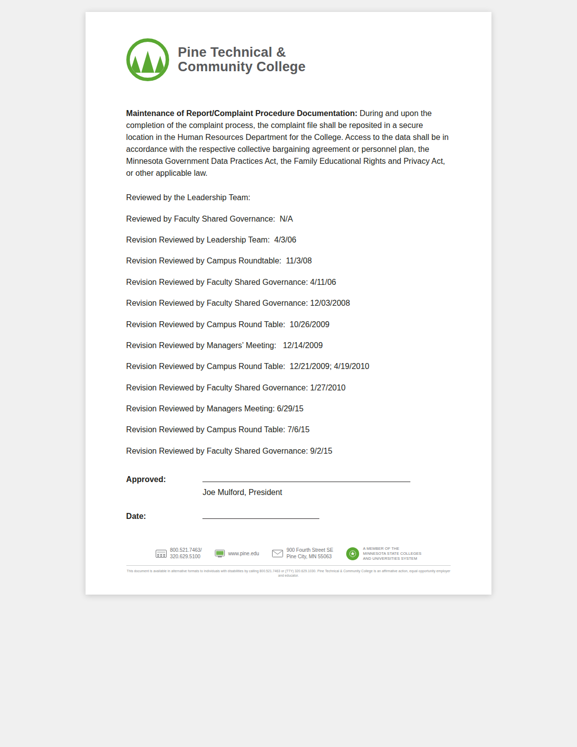Pine Technical & Community College
Maintenance of Report/Complaint Procedure Documentation: During and upon the completion of the complaint process, the complaint file shall be reposited in a secure location in the Human Resources Department for the College. Access to the data shall be in accordance with the respective collective bargaining agreement or personnel plan, the Minnesota Government Data Practices Act, the Family Educational Rights and Privacy Act, or other applicable law.
Reviewed by the Leadership Team:
Reviewed by Faculty Shared Governance: N/A
Revision Reviewed by Leadership Team: 4/3/06
Revision Reviewed by Campus Roundtable: 11/3/08
Revision Reviewed by Faculty Shared Governance: 4/11/06
Revision Reviewed by Faculty Shared Governance: 12/03/2008
Revision Reviewed by Campus Round Table: 10/26/2009
Revision Reviewed by Managers’ Meeting: 12/14/2009
Revision Reviewed by Campus Round Table: 12/21/2009; 4/19/2010
Revision Reviewed by Faculty Shared Governance: 1/27/2010
Revision Reviewed by Managers Meeting: 6/29/15
Revision Reviewed by Campus Round Table: 7/6/15
Revision Reviewed by Faculty Shared Governance: 9/2/15
Approved:
Joe Mulford, President
Date:
800.521.7463/ 320.629.5100
www.pine.edu
900 Fourth Street SE Pine City, MN 55063
A MEMBER OF THE MINNESOTA STATE COLLEGES AND UNIVERSITIES SYSTEM
This document is available in alternative formats to individuals with disabilities by calling 800.521.7463 or (TTY) 320.629.1030. Pine Technical & Community College is an affirmative action, equal opportunity employer and educator.